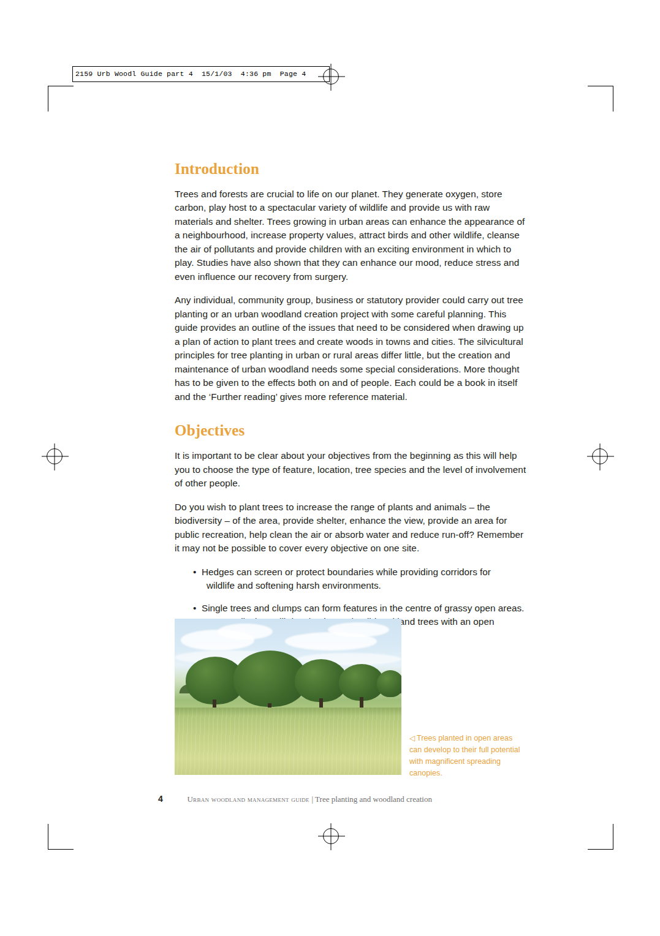2159 Urb Woodl Guide part 4 15/1/03 4:36 pm Page 4
Introduction
Trees and forests are crucial to life on our planet. They generate oxygen, store carbon, play host to a spectacular variety of wildlife and provide us with raw materials and shelter. Trees growing in urban areas can enhance the appearance of a neighbourhood, increase property values, attract birds and other wildlife, cleanse the air of pollutants and provide children with an exciting environment in which to play. Studies have also shown that they can enhance our mood, reduce stress and even influence our recovery from surgery.
Any individual, community group, business or statutory provider could carry out tree planting or an urban woodland creation project with some careful planning. This guide provides an outline of the issues that need to be considered when drawing up a plan of action to plant trees and create woods in towns and cities. The silvicultural principles for tree planting in urban or rural areas differ little, but the creation and maintenance of urban woodland needs some special considerations. More thought has to be given to the effects both on and of people. Each could be a book in itself and the ‘Further reading’ gives more reference material.
Objectives
It is important to be clear about your objectives from the beginning as this will help you to choose the type of feature, location, tree species and the level of involvement of other people.
Do you wish to plant trees to increase the range of plants and animals – the biodiversity – of the area, provide shelter, enhance the view, provide an area for public recreation, help clean the air or absorb water and reduce run-off? Remember it may not be possible to cover every objective on one site.
Hedges can screen or protect boundaries while providing corridors forwildlife and softening harsh environments.
Single trees and clumps can form features in the centre of grassy open areas.Eventually they will develop into splendid parkland trees with an open
◁Trees planted in open areas can develop to their full potential with magnificent spreading canopies.
4 Urban woodland management guide | Tree planting and woodland creation